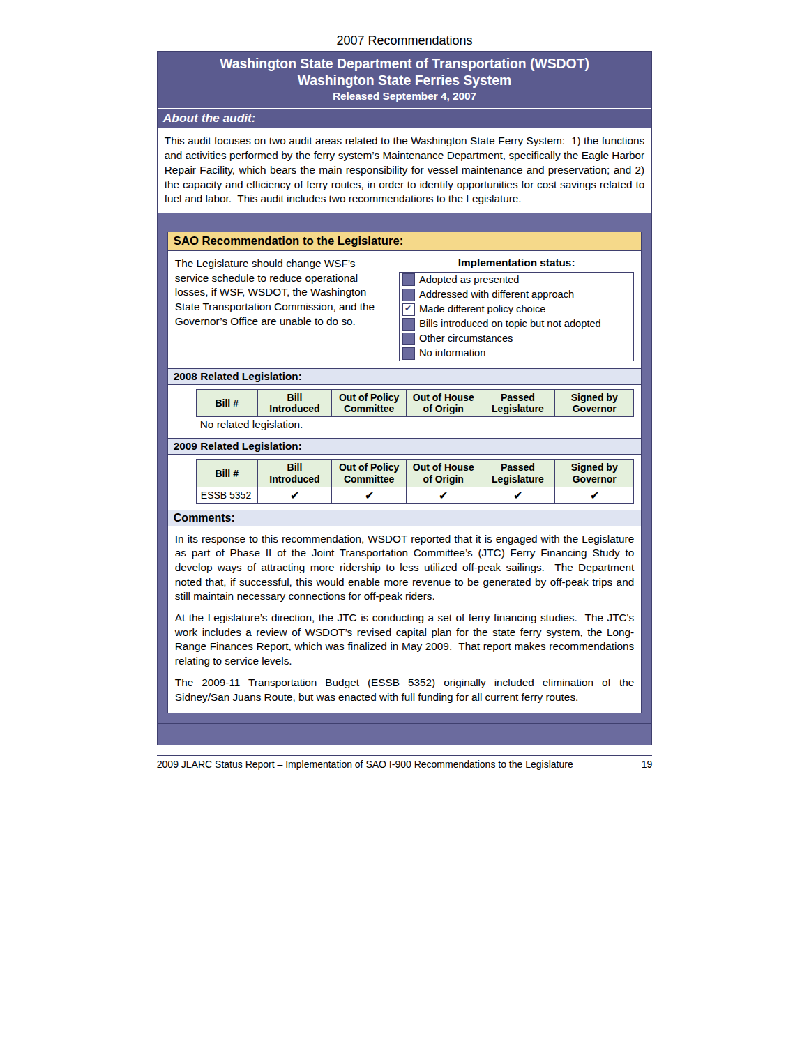2007 Recommendations
Washington State Department of Transportation (WSDOT)
Washington State Ferries System
Released September 4, 2007
About the audit:
This audit focuses on two audit areas related to the Washington State Ferry System: 1) the functions and activities performed by the ferry system’s Maintenance Department, specifically the Eagle Harbor Repair Facility, which bears the main responsibility for vessel maintenance and preservation; and 2) the capacity and efficiency of ferry routes, in order to identify opportunities for cost savings related to fuel and labor. This audit includes two recommendations to the Legislature.
SAO Recommendation to the Legislature:
The Legislature should change WSF’s service schedule to reduce operational losses, if WSF, WSDOT, the Washington State Transportation Commission, and the Governor’s Office are unable to do so.
Implementation status:
Adopted as presented
Addressed with different approach
Made different policy choice
Bills introduced on topic but not adopted
Other circumstances
No information
2008 Related Legislation:
| Bill # | Bill Introduced | Out of Policy Committee | Out of House of Origin | Passed Legislature | Signed by Governor |
| --- | --- | --- | --- | --- | --- |
No related legislation.
2009 Related Legislation:
| Bill # | Bill Introduced | Out of Policy Committee | Out of House of Origin | Passed Legislature | Signed by Governor |
| --- | --- | --- | --- | --- | --- |
| ESSB 5352 | ✔ | ✔ | ✔ | ✔ | ✔ |
Comments:
In its response to this recommendation, WSDOT reported that it is engaged with the Legislature as part of Phase II of the Joint Transportation Committee’s (JTC) Ferry Financing Study to develop ways of attracting more ridership to less utilized off-peak sailings. The Department noted that, if successful, this would enable more revenue to be generated by off-peak trips and still maintain necessary connections for off-peak riders.
At the Legislature’s direction, the JTC is conducting a set of ferry financing studies. The JTC's work includes a review of WSDOT’s revised capital plan for the state ferry system, the Long-Range Finances Report, which was finalized in May 2009. That report makes recommendations relating to service levels.
The 2009-11 Transportation Budget (ESSB 5352) originally included elimination of the Sidney/San Juans Route, but was enacted with full funding for all current ferry routes.
2009 JLARC Status Report – Implementation of SAO I-900 Recommendations to the Legislature
19